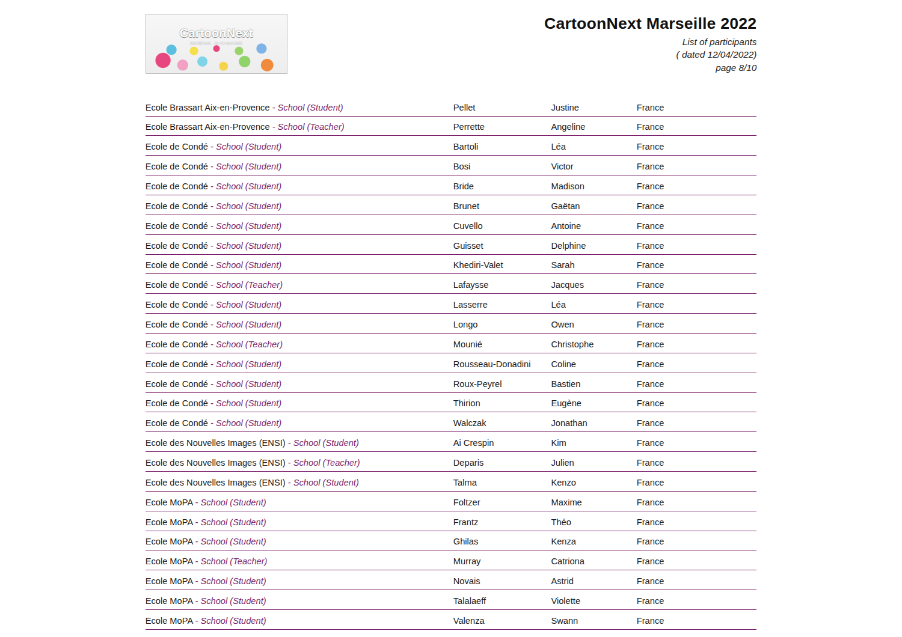CartoonNext
MARSEILLE · 12–14 April 2022
CartoonNext Marseille 2022
List of participants
( dated 12/04/2022)
page 8/10
| Ecole Brassart Aix-en-Provence - School (Student) | Pellet | Justine | France |
| Ecole Brassart Aix-en-Provence - School (Teacher) | Perrette | Angeline | France |
| Ecole de Condé - School (Student) | Bartoli | Léa | France |
| Ecole de Condé - School (Student) | Bosi | Victor | France |
| Ecole de Condé - School (Student) | Bride | Madison | France |
| Ecole de Condé - School (Student) | Brunet | Gaëtan | France |
| Ecole de Condé - School (Student) | Cuvello | Antoine | France |
| Ecole de Condé - School (Student) | Guisset | Delphine | France |
| Ecole de Condé - School (Student) | Khediri-Valet | Sarah | France |
| Ecole de Condé - School (Teacher) | Lafaysse | Jacques | France |
| Ecole de Condé - School (Student) | Lasserre | Léa | France |
| Ecole de Condé - School (Student) | Longo | Owen | France |
| Ecole de Condé - School (Teacher) | Mounié | Christophe | France |
| Ecole de Condé - School (Student) | Rousseau-Donadini | Coline | France |
| Ecole de Condé - School (Student) | Roux-Peyrel | Bastien | France |
| Ecole de Condé - School (Student) | Thirion | Eugène | France |
| Ecole de Condé - School (Student) | Walczak | Jonathan | France |
| Ecole des Nouvelles Images (ENSI) - School (Student) | Ai Crespin | Kim | France |
| Ecole des Nouvelles Images (ENSI) - School (Teacher) | Deparis | Julien | France |
| Ecole des Nouvelles Images (ENSI) - School (Student) | Talma | Kenzo | France |
| Ecole MoPA - School (Student) | Foltzer | Maxime | France |
| Ecole MoPA - School (Student) | Frantz | Théo | France |
| Ecole MoPA - School (Student) | Ghilas | Kenza | France |
| Ecole MoPA - School (Teacher) | Murray | Catriona | France |
| Ecole MoPA - School (Student) | Novais | Astrid | France |
| Ecole MoPA - School (Student) | Talalaeff | Violette | France |
| Ecole MoPA - School (Student) | Valenza | Swann | France |